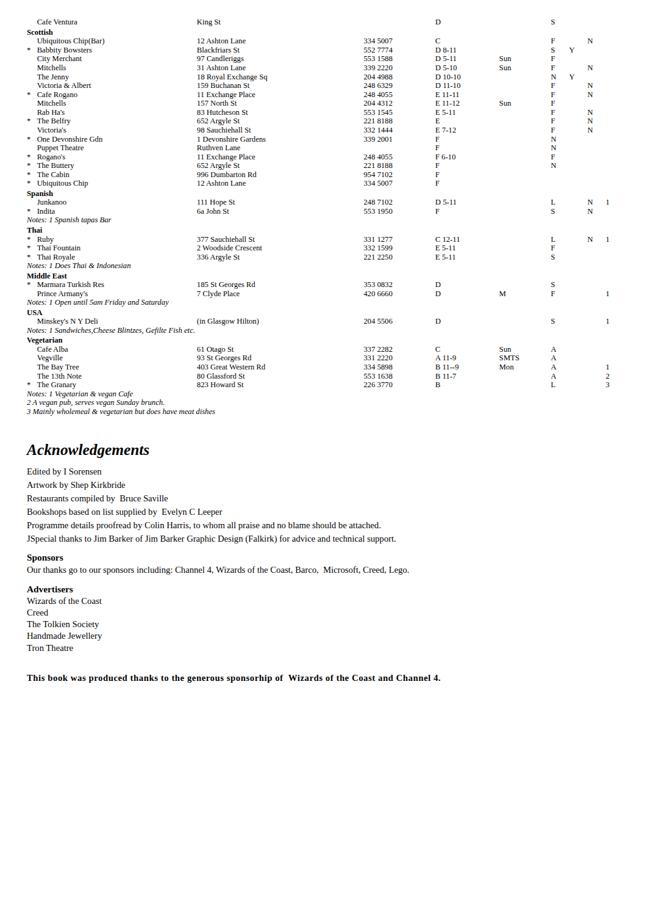| | Cafe Ventura | King St | | D | | S | | | |
| Scottish |
| | Ubiquitous Chip(Bar) | 12 Ashton Lane | 334 5007 | C | | F | | N | |
| * | Babbity Bowsters | Blackfriars St | 552 7774 | D 8-11 | | S | Y | | |
| | City Merchant | 97 Candleriggs | 553 1588 | D 5-11 | Sun | F | | | |
| | Mitchells | 31 Ashton Lane | 339 2220 | D 5-10 | Sun | F | | N | |
| | The Jenny | 18 Royal Exchange Sq | 204 4988 | D 10-10 | | N | Y | | |
| | Victoria & Albert | 159 Buchanan St | 248 6329 | D 11-10 | | F | | N | |
| * | Cafe Rogano | 11 Exchange Place | 248 4055 | E 11-11 | | F | | N | |
| | Mitchells | 157 North St | 204 4312 | E 11-12 | Sun | F | | | |
| | Rab Ha's | 83 Hutcheson St | 553 1545 | E 5-11 | | F | | N | |
| * | The Belfry | 652 Argyle St | 221 8188 | E | | F | | N | |
| | Victoria's | 98 Sauchiehall St | 332 1444 | E 7-12 | | F | | N | |
| * | One Devonshire Gdn | 1 Devonshire Gardens | 339 2001 | F | | N | | | |
| | Puppet Theatre | Ruthven Lane | | F | | N | | | |
| * | Rogano's | 11 Exchange Place | 248 4055 | F 6-10 | | F | | | |
| * | The Buttery | 652 Argyle St | 221 8188 | F | | N | | | |
| * | The Cabin | 996 Dumbarton Rd | 954 7102 | F | | | | | |
| * | Ubiquitous Chip | 12 Ashton Lane | 334 5007 | F | | | | | |
| Spanish |
| | Junkanoo | 111 Hope St | 248 7102 | D 5-11 | | L | | N | 1 |
| * | Indita | 6a John St | 553 1950 | F | | S | | N | |
| Notes: 1 Spanish tapas Bar |
| Thai |
| * | Ruby | 377 Sauchiehall St | 331 1277 | C 12-11 | | L | | N | 1 |
| * | Thai Fountain | 2 Woodside Crescent | 332 1599 | E 5-11 | | F | | | |
| * | Thai Royale | 336 Argyle St | 221 2250 | E 5-11 | | S | | | |
| Notes: 1 Does Thai & Indonesian |
| Middle East |
| * | Marmara Turkish Res | 185 St Georges Rd | 353 0832 | D | | S | | | |
| | Prince Armany's | 7 Clyde Place | 420 6660 | D | M | F | | | 1 |
| Notes: 1 Open until 5am Friday and Saturday |
| USA |
| | Minskey's N Y Deli | (in Glasgow Hilton) | 204 5506 | D | | S | | | 1 |
| Notes: 1 Sandwiches,Cheese Blintzes, Gefilte Fish etc. |
| Vegetarian |
| | Cafe Alba | 61 Otago St | 337 2282 | C | Sun | A | | | |
| | Vegville | 93 St Georges Rd | 331 2220 | A 11-9 | SMTS | A | | | |
| | The Bay Tree | 403 Great Western Rd | 334 5898 | B 11--9 | Mon | A | | | 1 |
| | The 13th Note | 80 Glassford St | 553 1638 | B 11-7 | | A | | | 2 |
| * | The Granary | 823 Howard St | 226 3770 | B | | L | | | 3 |
Notes: 1 Vegetarian & vegan Cafe
2 A vegan pub, serves vegan Sunday brunch.
3 Mainly wholemeal & vegetarian but does have meat dishes
Acknowledgements
Edited by I Sorensen
Artwork by Shep Kirkbride
Restaurants compiled by Bruce Saville
Bookshops based on list supplied by Evelyn C Leeper
Programme details proofread by Colin Harris, to whom all praise and no blame should be attached.
JSpecial thanks to Jim Barker of Jim Barker Graphic Design (Falkirk) for advice and technical support.
Sponsors
Our thanks go to our sponsors including: Channel 4, Wizards of the Coast, Barco, Microsoft, Creed, Lego.
Advertisers
Wizards of the Coast
Creed
The Tolkien Society
Handmade Jewellery
Tron Theatre
This book was produced thanks to the generous sponsorhip of Wizards of the Coast and Channel 4.